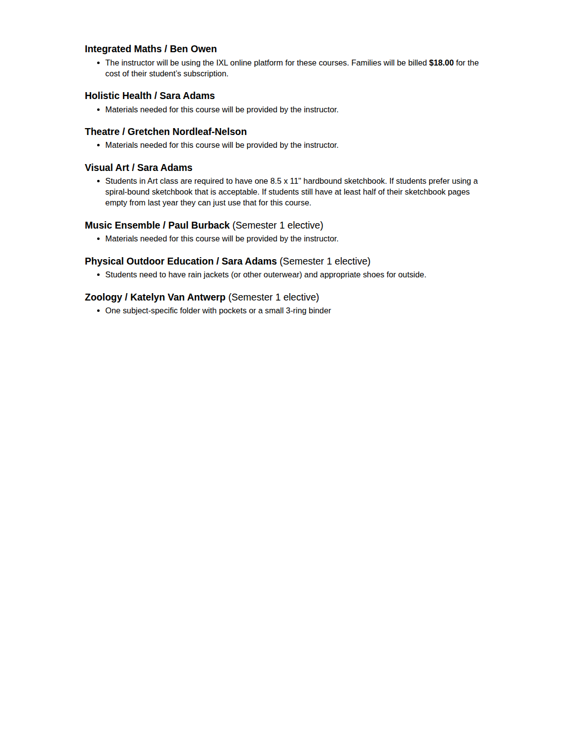Integrated Maths / Ben Owen
The instructor will be using the IXL online platform for these courses. Families will be billed $18.00 for the cost of their student’s subscription.
Holistic Health / Sara Adams
Materials needed for this course will be provided by the instructor.
Theatre / Gretchen Nordleaf-Nelson
Materials needed for this course will be provided by the instructor.
Visual Art / Sara Adams
Students in Art class are required to have one 8.5 x 11" hardbound sketchbook. If students prefer using a spiral-bound sketchbook that is acceptable. If students still have at least half of their sketchbook pages empty from last year they can just use that for this course.
Music Ensemble / Paul Burback (Semester 1 elective)
Materials needed for this course will be provided by the instructor.
Physical Outdoor Education / Sara Adams (Semester 1 elective)
Students need to have rain jackets (or other outerwear) and appropriate shoes for outside.
Zoology / Katelyn Van Antwerp (Semester 1 elective)
One subject-specific folder with pockets or a small 3-ring binder